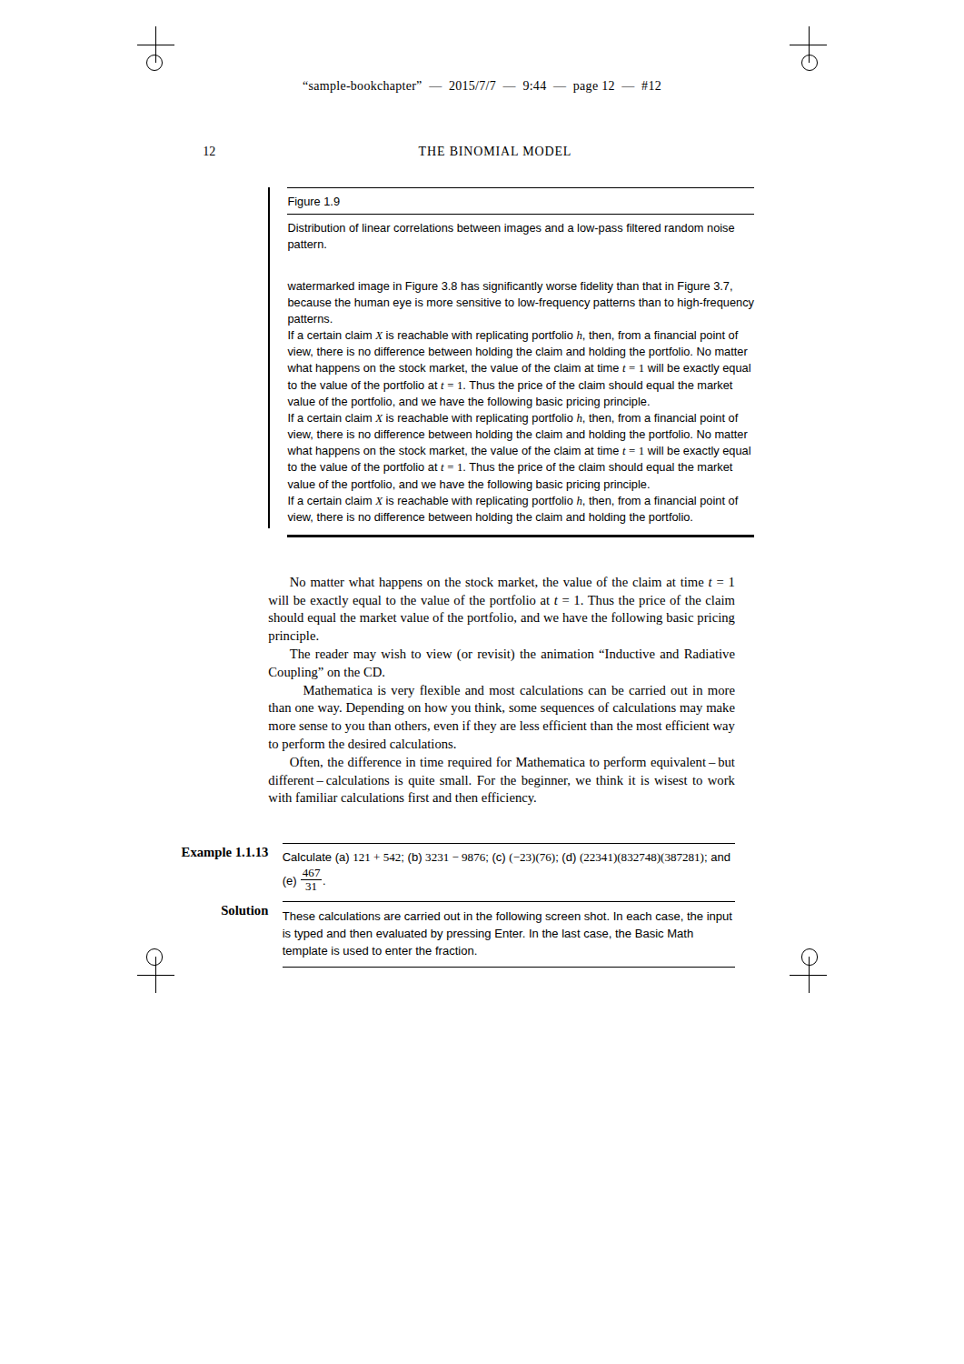“sample-bookchapter” — 2015/7/7 — 9:44 — page 12 — #12
12
THE BINOMIAL MODEL
Figure 1.9
Distribution of linear correlations between images and a low-pass filtered random noise pattern.
watermarked image in Figure 3.8 has significantly worse fidelity than that in Figure 3.7, because the human eye is more sensitive to low-frequency patterns than to high-frequency patterns.
If a certain claim X is reachable with replicating portfolio h, then, from a financial point of view, there is no difference between holding the claim and holding the portfolio. No matter what happens on the stock market, the value of the claim at time t = 1 will be exactly equal to the value of the portfolio at t = 1. Thus the price of the claim should equal the market value of the portfolio, and we have the following basic pricing principle.
If a certain claim X is reachable with replicating portfolio h, then, from a financial point of view, there is no difference between holding the claim and holding the portfolio. No matter what happens on the stock market, the value of the claim at time t = 1 will be exactly equal to the value of the portfolio at t = 1. Thus the price of the claim should equal the market value of the portfolio, and we have the following basic pricing principle.
If a certain claim X is reachable with replicating portfolio h, then, from a financial point of view, there is no difference between holding the claim and holding the portfolio.
No matter what happens on the stock market, the value of the claim at time t = 1 will be exactly equal to the value of the portfolio at t = 1. Thus the price of the claim should equal the market value of the portfolio, and we have the following basic pricing principle.
The reader may wish to view (or revisit) the animation “Inductive and Radiative Coupling” on the CD.
Mathematica is very flexible and most calculations can be carried out in more than one way. Depending on how you think, some sequences of calculations may make more sense to you than others, even if they are less efficient than the most efficient way to perform the desired calculations.
Often, the difference in time required for Mathematica to perform equivalent – but different – calculations is quite small. For the beginner, we think it is wisest to work with familiar calculations first and then efficiency.
Example 1.1.13
Calculate (a) 121 + 542; (b) 3231 − 9876; (c) (−23)(76); (d) (22341)(832748)(387281); and (e) 46731.
Solution
These calculations are carried out in the following screen shot. In each case, the input is typed and then evaluated by pressing Enter. In the last case, the Basic Math template is used to enter the fraction.